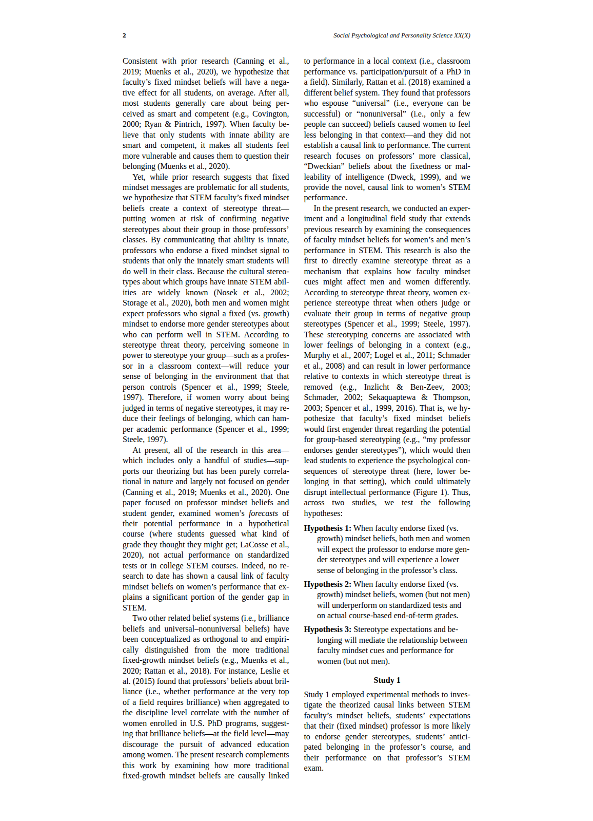2 Social Psychological and Personality Science XX(X)
Consistent with prior research (Canning et al., 2019; Muenks et al., 2020), we hypothesize that faculty’s fixed mindset beliefs will have a negative effect for all students, on average. After all, most students generally care about being perceived as smart and competent (e.g., Covington, 2000; Ryan & Pintrich, 1997). When faculty believe that only students with innate ability are smart and competent, it makes all students feel more vulnerable and causes them to question their belonging (Muenks et al., 2020).
Yet, while prior research suggests that fixed mindset messages are problematic for all students, we hypothesize that STEM faculty’s fixed mindset beliefs create a context of stereotype threat—putting women at risk of confirming negative stereotypes about their group in those professors’ classes. By communicating that ability is innate, professors who endorse a fixed mindset signal to students that only the innately smart students will do well in their class. Because the cultural stereotypes about which groups have innate STEM abilities are widely known (Nosek et al., 2002; Storage et al., 2020), both men and women might expect professors who signal a fixed (vs. growth) mindset to endorse more gender stereotypes about who can perform well in STEM. According to stereotype threat theory, perceiving someone in power to stereotype your group—such as a professor in a classroom context—will reduce your sense of belonging in the environment that that person controls (Spencer et al., 1999; Steele, 1997). Therefore, if women worry about being judged in terms of negative stereotypes, it may reduce their feelings of belonging, which can hamper academic performance (Spencer et al., 1999; Steele, 1997).
At present, all of the research in this area—which includes only a handful of studies—supports our theorizing but has been purely correlational in nature and largely not focused on gender (Canning et al., 2019; Muenks et al., 2020). One paper focused on professor mindset beliefs and student gender, examined women’s forecasts of their potential performance in a hypothetical course (where students guessed what kind of grade they thought they might get; LaCosse et al., 2020), not actual performance on standardized tests or in college STEM courses. Indeed, no research to date has shown a causal link of faculty mindset beliefs on women’s performance that explains a significant portion of the gender gap in STEM.
Two other related belief systems (i.e., brilliance beliefs and universal–nonuniversal beliefs) have been conceptualized as orthogonal to and empirically distinguished from the more traditional fixed-growth mindset beliefs (e.g., Muenks et al., 2020; Rattan et al., 2018). For instance, Leslie et al. (2015) found that professors’ beliefs about brilliance (i.e., whether performance at the very top of a field requires brilliance) when aggregated to the discipline level correlate with the number of women enrolled in U.S. PhD programs, suggesting that brilliance beliefs—at the field level—may discourage the pursuit of advanced education among women. The present research complements this work by examining how more traditional fixed-growth mindset beliefs are causally linked to performance in a local context (i.e., classroom performance vs. participation/pursuit of a PhD in a field). Similarly, Rattan et al. (2018) examined a different belief system. They found that professors who espouse “universal” (i.e., everyone can be successful) or “nonuniversal” (i.e., only a few people can succeed) beliefs caused women to feel less belonging in that context—and they did not establish a causal link to performance. The current research focuses on professors’ more classical, “Dweckian” beliefs about the fixedness or malleability of intelligence (Dweck, 1999), and we provide the novel, causal link to women’s STEM performance.
In the present research, we conducted an experiment and a longitudinal field study that extends previous research by examining the consequences of faculty mindset beliefs for women’s and men’s performance in STEM. This research is also the first to directly examine stereotype threat as a mechanism that explains how faculty mindset cues might affect men and women differently. According to stereotype threat theory, women experience stereotype threat when others judge or evaluate their group in terms of negative group stereotypes (Spencer et al., 1999; Steele, 1997). These stereotyping concerns are associated with lower feelings of belonging in a context (e.g., Murphy et al., 2007; Logel et al., 2011; Schmader et al., 2008) and can result in lower performance relative to contexts in which stereotype threat is removed (e.g., Inzlicht & Ben-Zeev, 2003; Schmader, 2002; Sekaquaptewa & Thompson, 2003; Spencer et al., 1999, 2016). That is, we hypothesize that faculty’s fixed mindset beliefs would first engender threat regarding the potential for group-based stereotyping (e.g., “my professor endorses gender stereotypes”), which would then lead students to experience the psychological consequences of stereotype threat (here, lower belonging in that setting), which could ultimately disrupt intellectual performance (Figure 1). Thus, across two studies, we test the following hypotheses:
Hypothesis 1: When faculty endorse fixed (vs. growth) mindset beliefs, both men and women will expect the professor to endorse more gender stereotypes and will experience a lower sense of belonging in the professor’s class.
Hypothesis 2: When faculty endorse fixed (vs. growth) mindset beliefs, women (but not men) will underperform on standardized tests and on actual course-based end-of-term grades.
Hypothesis 3: Stereotype expectations and belonging will mediate the relationship between faculty mindset cues and performance for women (but not men).
Study 1
Study 1 employed experimental methods to investigate the theorized causal links between STEM faculty’s mindset beliefs, students’ expectations that their (fixed mindset) professor is more likely to endorse gender stereotypes, students’ anticipated belonging in the professor’s course, and their performance on that professor’s STEM exam.